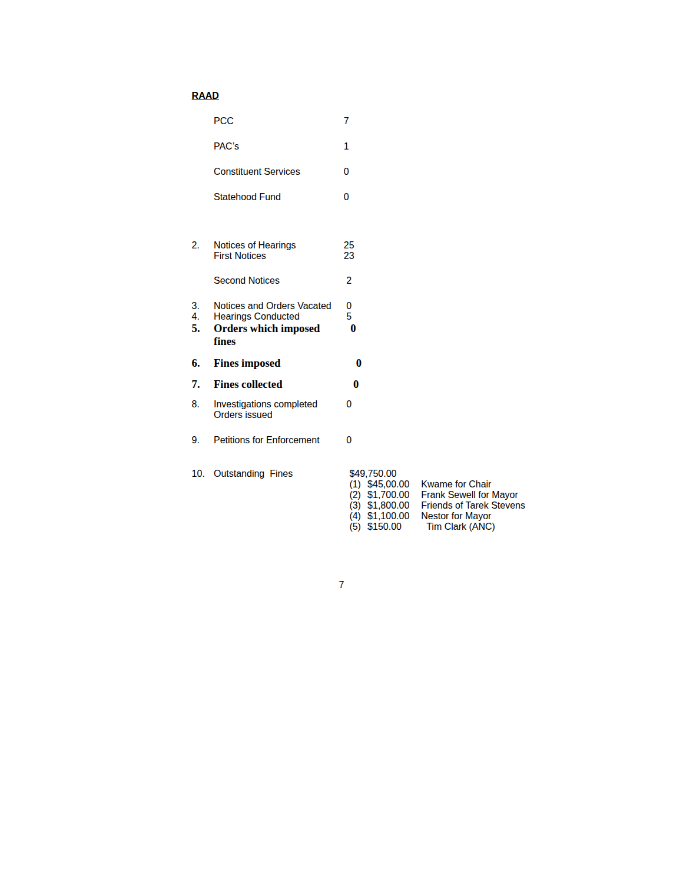RAAD
| | PCC | 7 | |
| | PAC’s | 1 | |
| | Constituent Services | 0 | |
| | Statehood Fund | 0 | |
| 2. | Notices of Hearings | 25 | |
| | First Notices | 23 | |
| | Second Notices | 2 | |
| 3. | Notices and Orders Vacated | 0 | |
| 4. | Hearings Conducted | 5 | |
| 5. | Orders which imposed fines | 0 | |
| 6. | Fines imposed | 0 | |
| 7. | Fines collected | 0 | |
| 8. | Investigations completed Orders issued | 0 | |
| 9. | Petitions for Enforcement | 0 | |
| 10. | Outstanding Fines | $49,750.00 (1) $45,00.00 Kwame for Chair (2) $1,700.00 Frank Sewell for Mayor (3) $1,800.00 Friends of Tarek Stevens (4) $1,100.00 Nestor for Mayor (5) $150.00 Tim Clark (ANC) |
7